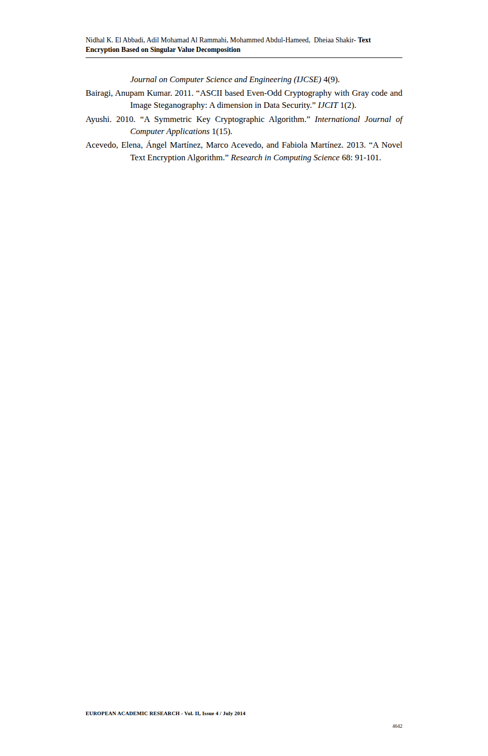Nidhal K. El Abbadi, Adil Mohamad Al Rammahi, Mohammed Abdul-Hameed, Dheiaa Shakir- Text Encryption Based on Singular Value Decomposition
Journal on Computer Science and Engineering (IJCSE) 4(9).
Bairagi, Anupam Kumar. 2011. “ASCII based Even-Odd Cryptography with Gray code and Image Steganography: A dimension in Data Security.” IJCIT 1(2).
Ayushi. 2010. “A Symmetric Key Cryptographic Algorithm.” International Journal of Computer Applications 1(15).
Acevedo, Elena, Ángel Martínez, Marco Acevedo, and Fabiola Martínez. 2013. “A Novel Text Encryption Algorithm.” Research in Computing Science 68: 91-101.
EUROPEAN ACADEMIC RESEARCH - Vol. II, Issue 4 / July 2014
4642